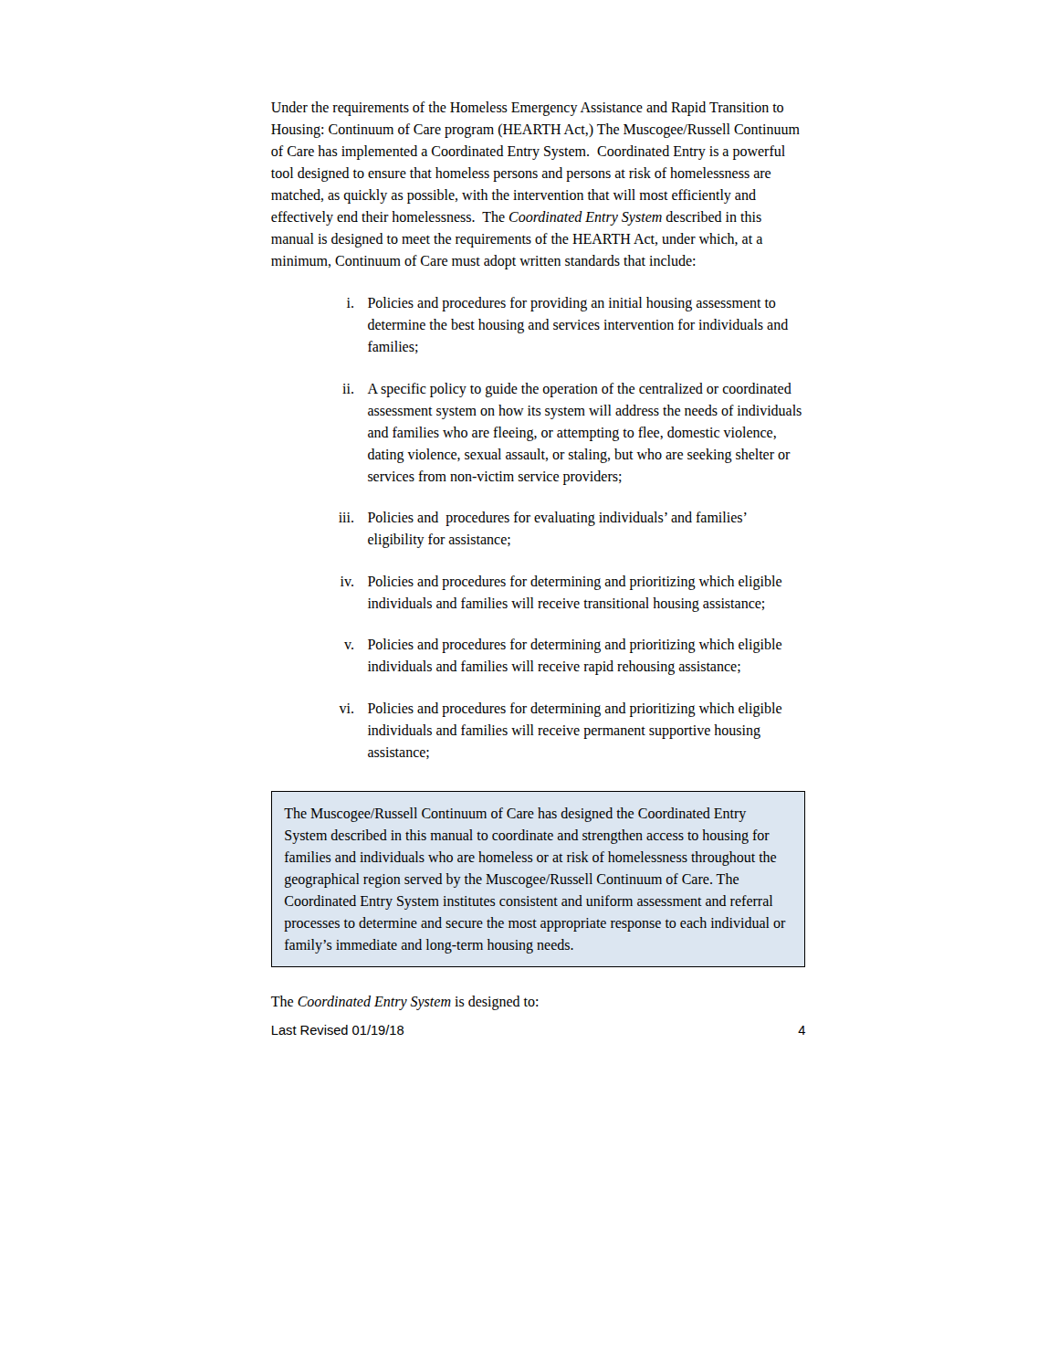Under the requirements of the Homeless Emergency Assistance and Rapid Transition to Housing: Continuum of Care program (HEARTH Act,) The Muscogee/Russell Continuum of Care has implemented a Coordinated Entry System. Coordinated Entry is a powerful tool designed to ensure that homeless persons and persons at risk of homelessness are matched, as quickly as possible, with the intervention that will most efficiently and effectively end their homelessness. The Coordinated Entry System described in this manual is designed to meet the requirements of the HEARTH Act, under which, at a minimum, Continuum of Care must adopt written standards that include:
Policies and procedures for providing an initial housing assessment to determine the best housing and services intervention for individuals and families;
A specific policy to guide the operation of the centralized or coordinated assessment system on how its system will address the needs of individuals and families who are fleeing, or attempting to flee, domestic violence, dating violence, sexual assault, or staling, but who are seeking shelter or services from non-victim service providers;
Policies and procedures for evaluating individuals’ and families’ eligibility for assistance;
Policies and procedures for determining and prioritizing which eligible individuals and families will receive transitional housing assistance;
Policies and procedures for determining and prioritizing which eligible individuals and families will receive rapid rehousing assistance;
Policies and procedures for determining and prioritizing which eligible individuals and families will receive permanent supportive housing assistance;
The Muscogee/Russell Continuum of Care has designed the Coordinated Entry System described in this manual to coordinate and strengthen access to housing for families and individuals who are homeless or at risk of homelessness throughout the geographical region served by the Muscogee/Russell Continuum of Care. The Coordinated Entry System institutes consistent and uniform assessment and referral processes to determine and secure the most appropriate response to each individual or family’s immediate and long-term housing needs.
The Coordinated Entry System is designed to:
Last Revised 01/19/18 4